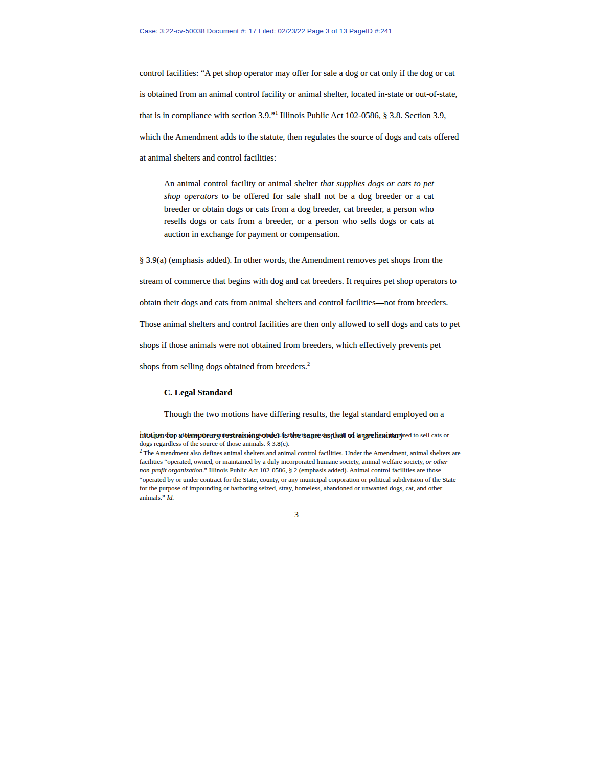Case: 3:22-cv-50038 Document #: 17 Filed: 02/23/22 Page 3 of 13 PageID #:241
control facilities: “A pet shop operator may offer for sale a dog or cat only if the dog or cat is obtained from an animal control facility or animal shelter, located in-state or out-of-state, that is in compliance with section 3.9.”1 Illinois Public Act 102-0586, § 3.8. Section 3.9, which the Amendment adds to the statute, then regulates the source of dogs and cats offered at animal shelters and control facilities:
An animal control facility or animal shelter that supplies dogs or cats to pet shop operators to be offered for sale shall not be a dog breeder or a cat breeder or obtain dogs or cats from a dog breeder, cat breeder, a person who resells dogs or cats from a breeder, or a person who sells dogs or cats at auction in exchange for payment or compensation.
§ 3.9(a) (emphasis added). In other words, the Amendment removes pet shops from the stream of commerce that begins with dog and cat breeders. It requires pet shop operators to obtain their dogs and cats from animal shelters and control facilities—not from breeders. Those animal shelters and control facilities are then only allowed to sell dogs and cats to pet shops if those animals were not obtained from breeders, which effectively prevents pet shops from selling dogs obtained from breeders.2
C. Legal Standard
Though the two motions have differing results, the legal standard employed on a motion for a temporary restraining order is the same as that of a preliminary
1 If a pet shop violates the requirements of section 3.8, then the pet shop will no longer be authorized to sell cats or dogs regardless of the source of those animals. § 3.8(c).
2 The Amendment also defines animal shelters and animal control facilities. Under the Amendment, animal shelters are facilities “operated, owned, or maintained by a duly incorporated humane society, animal welfare society, or other non-profit organization.” Illinois Public Act 102-0586, § 2 (emphasis added). Animal control facilities are those “operated by or under contract for the State, county, or any municipal corporation or political subdivision of the State for the purpose of impounding or harboring seized, stray, homeless, abandoned or unwanted dogs, cat, and other animals.” Id.
3